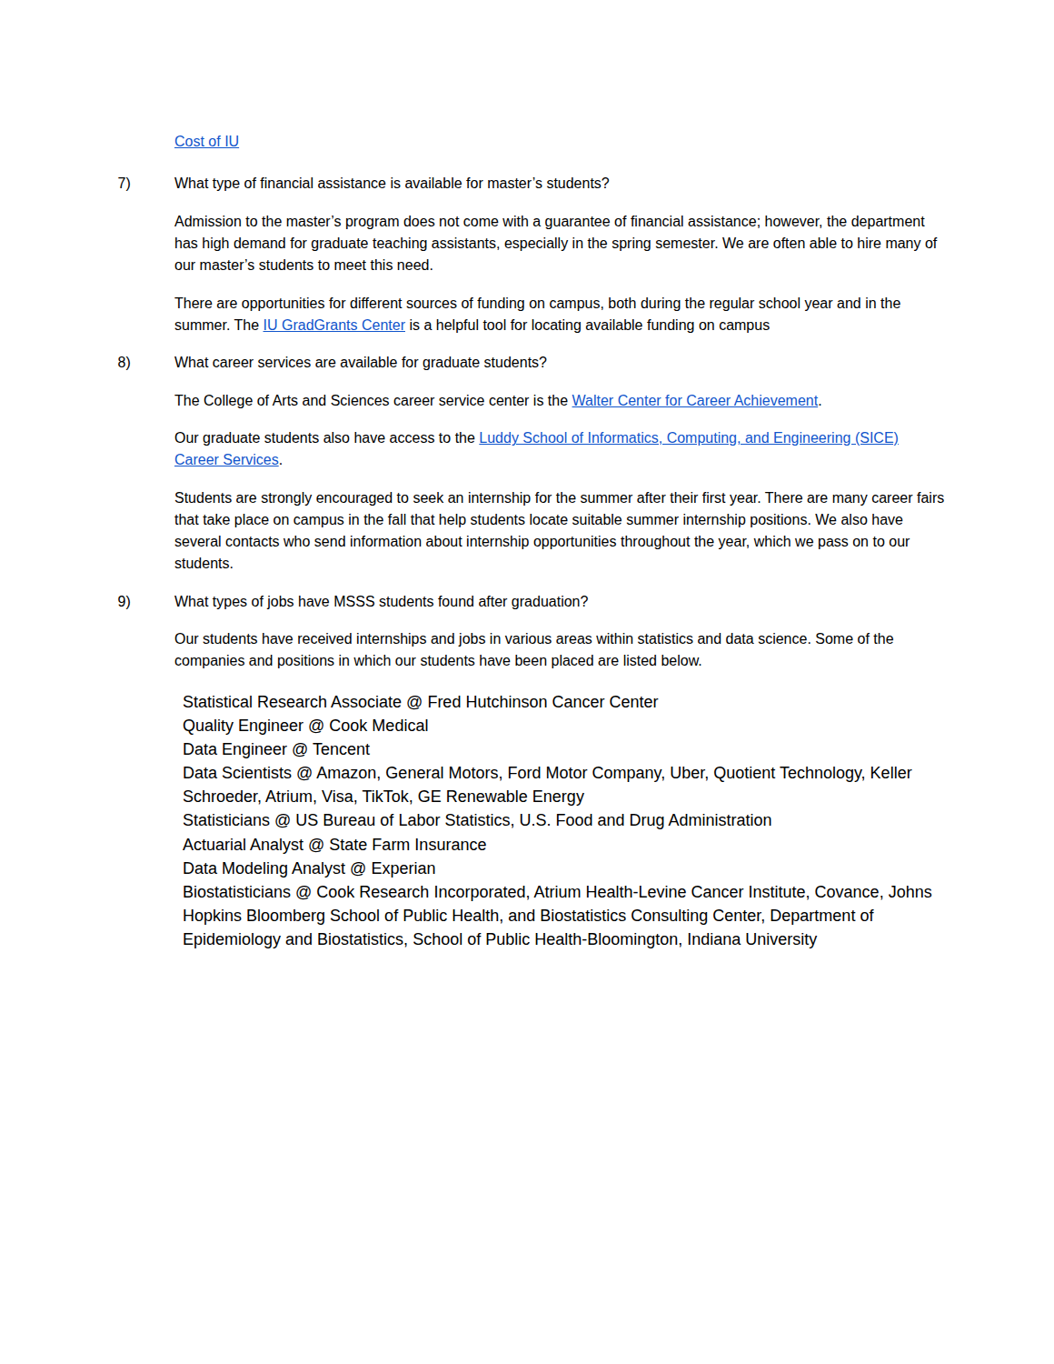Cost of IU
7)
What type of financial assistance is available for master’s students?
Admission to the master’s program does not come with a guarantee of financial assistance; however, the department has high demand for graduate teaching assistants, especially in the spring semester. We are often able to hire many of our master’s students to meet this need.
There are opportunities for different sources of funding on campus, both during the regular school year and in the summer. The IU GradGrants Center is a helpful tool for locating available funding on campus
8)
What career services are available for graduate students?
The College of Arts and Sciences career service center is the Walter Center for Career Achievement.
Our graduate students also have access to the Luddy School of Informatics, Computing, and Engineering (SICE) Career Services.
Students are strongly encouraged to seek an internship for the summer after their first year. There are many career fairs that take place on campus in the fall that help students locate suitable summer internship positions. We also have several contacts who send information about internship opportunities throughout the year, which we pass on to our students.
9)
What types of jobs have MSSS students found after graduation?
Our students have received internships and jobs in various areas within statistics and data science. Some of the companies and positions in which our students have been placed are listed below.
Statistical Research Associate @ Fred Hutchinson Cancer Center
Quality Engineer @ Cook Medical
Data Engineer @ Tencent
Data Scientists @ Amazon, General Motors, Ford Motor Company, Uber, Quotient Technology, Keller Schroeder, Atrium, Visa, TikTok, GE Renewable Energy
Statisticians @ US Bureau of Labor Statistics, U.S. Food and Drug Administration
Actuarial Analyst @ State Farm Insurance
Data Modeling Analyst @ Experian
Biostatisticians @ Cook Research Incorporated, Atrium Health-Levine Cancer Institute, Covance, Johns Hopkins Bloomberg School of Public Health, and Biostatistics Consulting Center, Department of Epidemiology and Biostatistics, School of Public Health-Bloomington, Indiana University